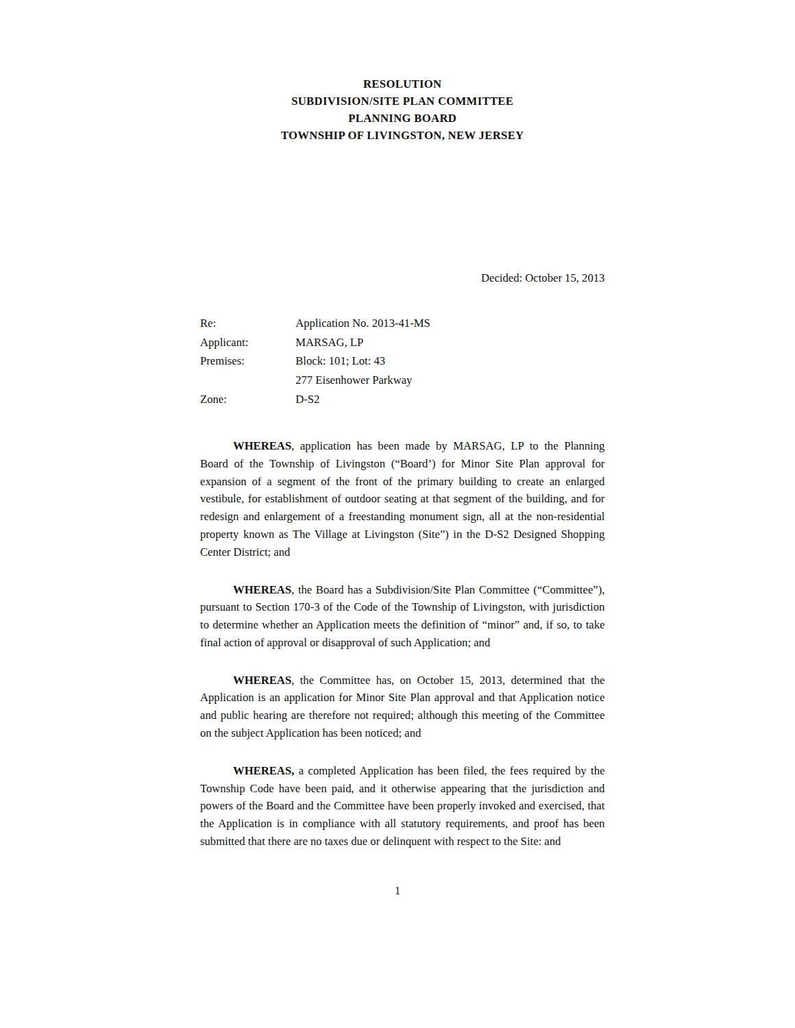RESOLUTION
SUBDIVISION/SITE PLAN COMMITTEE
PLANNING BOARD
TOWNSHIP OF LIVINGSTON, NEW JERSEY
Decided: October 15, 2013
| Re: | Application No. 2013-41-MS |
| Applicant: | MARSAG, LP |
| Premises: | Block: 101; Lot: 43 |
| | 277 Eisenhower Parkway |
| Zone: | D-S2 |
WHEREAS, application has been made by MARSAG, LP to the Planning Board of the Township of Livingston (“Board’) for Minor Site Plan approval for expansion of a segment of the front of the primary building to create an enlarged vestibule, for establishment of outdoor seating at that segment of the building, and for redesign and enlargement of a freestanding monument sign, all at the non-residential property known as The Village at Livingston (Site”) in the D-S2 Designed Shopping Center District; and
WHEREAS, the Board has a Subdivision/Site Plan Committee (“Committee”), pursuant to Section 170-3 of the Code of the Township of Livingston, with jurisdiction to determine whether an Application meets the definition of “minor” and, if so, to take final action of approval or disapproval of such Application; and
WHEREAS, the Committee has, on October 15, 2013, determined that the Application is an application for Minor Site Plan approval and that Application notice and public hearing are therefore not required; although this meeting of the Committee on the subject Application has been noticed; and
WHEREAS, a completed Application has been filed, the fees required by the Township Code have been paid, and it otherwise appearing that the jurisdiction and powers of the Board and the Committee have been properly invoked and exercised, that the Application is in compliance with all statutory requirements, and proof has been submitted that there are no taxes due or delinquent with respect to the Site: and
1